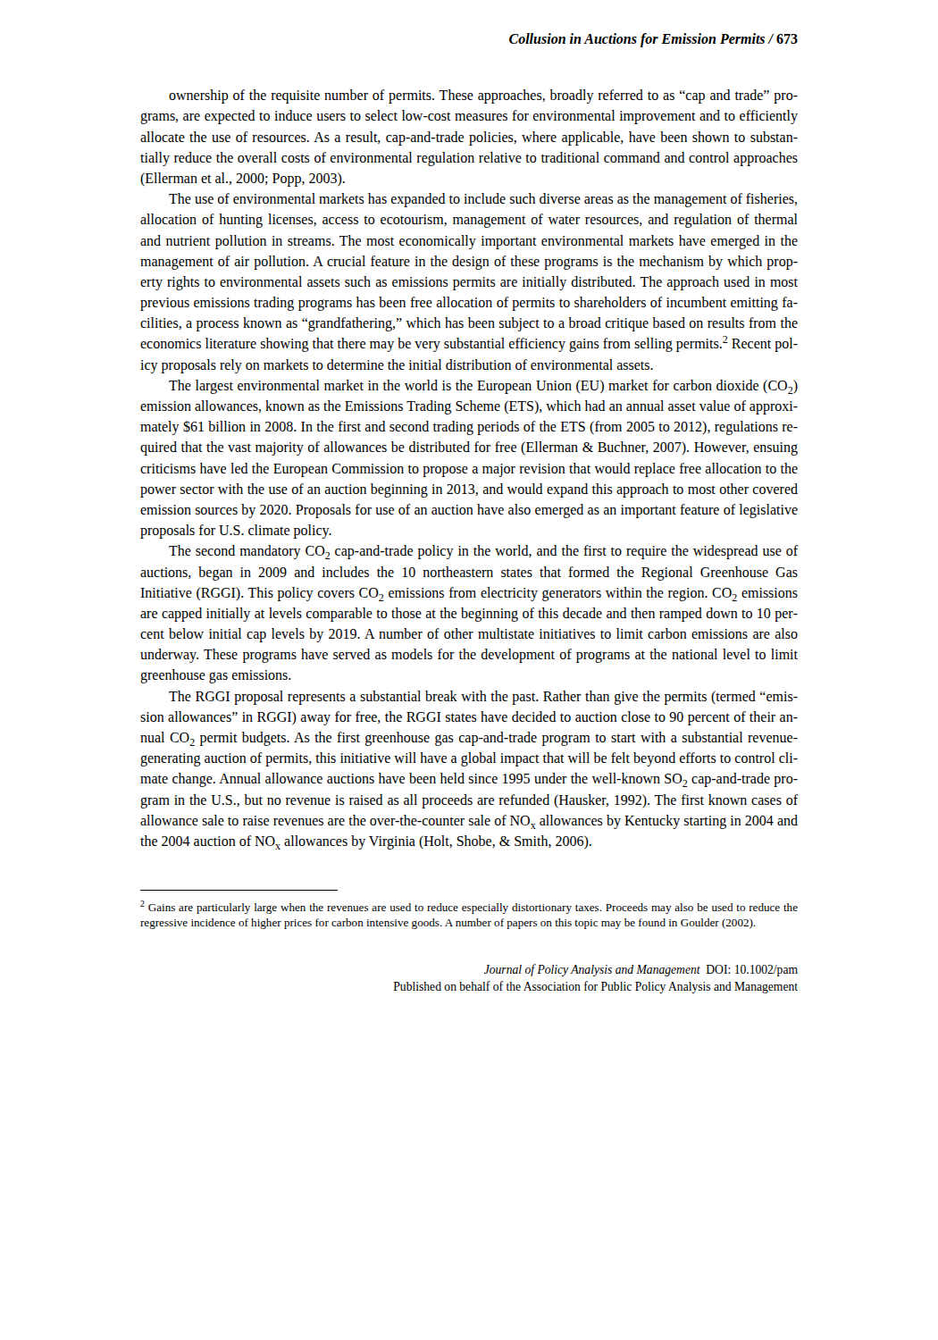Collusion in Auctions for Emission Permits / 673
ownership of the requisite number of permits. These approaches, broadly referred to as “cap and trade” programs, are expected to induce users to select low-cost measures for environmental improvement and to efficiently allocate the use of resources. As a result, cap-and-trade policies, where applicable, have been shown to substantially reduce the overall costs of environmental regulation relative to traditional command and control approaches (Ellerman et al., 2000; Popp, 2003).
The use of environmental markets has expanded to include such diverse areas as the management of fisheries, allocation of hunting licenses, access to ecotourism, management of water resources, and regulation of thermal and nutrient pollution in streams. The most economically important environmental markets have emerged in the management of air pollution. A crucial feature in the design of these programs is the mechanism by which property rights to environmental assets such as emissions permits are initially distributed. The approach used in most previous emissions trading programs has been free allocation of permits to shareholders of incumbent emitting facilities, a process known as “grandfathering,” which has been subject to a broad critique based on results from the economics literature showing that there may be very substantial efficiency gains from selling permits.2 Recent policy proposals rely on markets to determine the initial distribution of environmental assets.
The largest environmental market in the world is the European Union (EU) market for carbon dioxide (CO2) emission allowances, known as the Emissions Trading Scheme (ETS), which had an annual asset value of approximately $61 billion in 2008. In the first and second trading periods of the ETS (from 2005 to 2012), regulations required that the vast majority of allowances be distributed for free (Ellerman & Buchner, 2007). However, ensuing criticisms have led the European Commission to propose a major revision that would replace free allocation to the power sector with the use of an auction beginning in 2013, and would expand this approach to most other covered emission sources by 2020. Proposals for use of an auction have also emerged as an important feature of legislative proposals for U.S. climate policy.
The second mandatory CO2 cap-and-trade policy in the world, and the first to require the widespread use of auctions, began in 2009 and includes the 10 northeastern states that formed the Regional Greenhouse Gas Initiative (RGGI). This policy covers CO2 emissions from electricity generators within the region. CO2 emissions are capped initially at levels comparable to those at the beginning of this decade and then ramped down to 10 percent below initial cap levels by 2019. A number of other multistate initiatives to limit carbon emissions are also underway. These programs have served as models for the development of programs at the national level to limit greenhouse gas emissions.
The RGGI proposal represents a substantial break with the past. Rather than give the permits (termed “emission allowances” in RGGI) away for free, the RGGI states have decided to auction close to 90 percent of their annual CO2 permit budgets. As the first greenhouse gas cap-and-trade program to start with a substantial revenue-generating auction of permits, this initiative will have a global impact that will be felt beyond efforts to control climate change. Annual allowance auctions have been held since 1995 under the well-known SO2 cap-and-trade program in the U.S., but no revenue is raised as all proceeds are refunded (Hausker, 1992). The first known cases of allowance sale to raise revenues are the over-the-counter sale of NOx allowances by Kentucky starting in 2004 and the 2004 auction of NOx allowances by Virginia (Holt, Shobe, & Smith, 2006).
2 Gains are particularly large when the revenues are used to reduce especially distortionary taxes. Proceeds may also be used to reduce the regressive incidence of higher prices for carbon intensive goods. A number of papers on this topic may be found in Goulder (2002).
Journal of Policy Analysis and Management DOI: 10.1002/pam
Published on behalf of the Association for Public Policy Analysis and Management